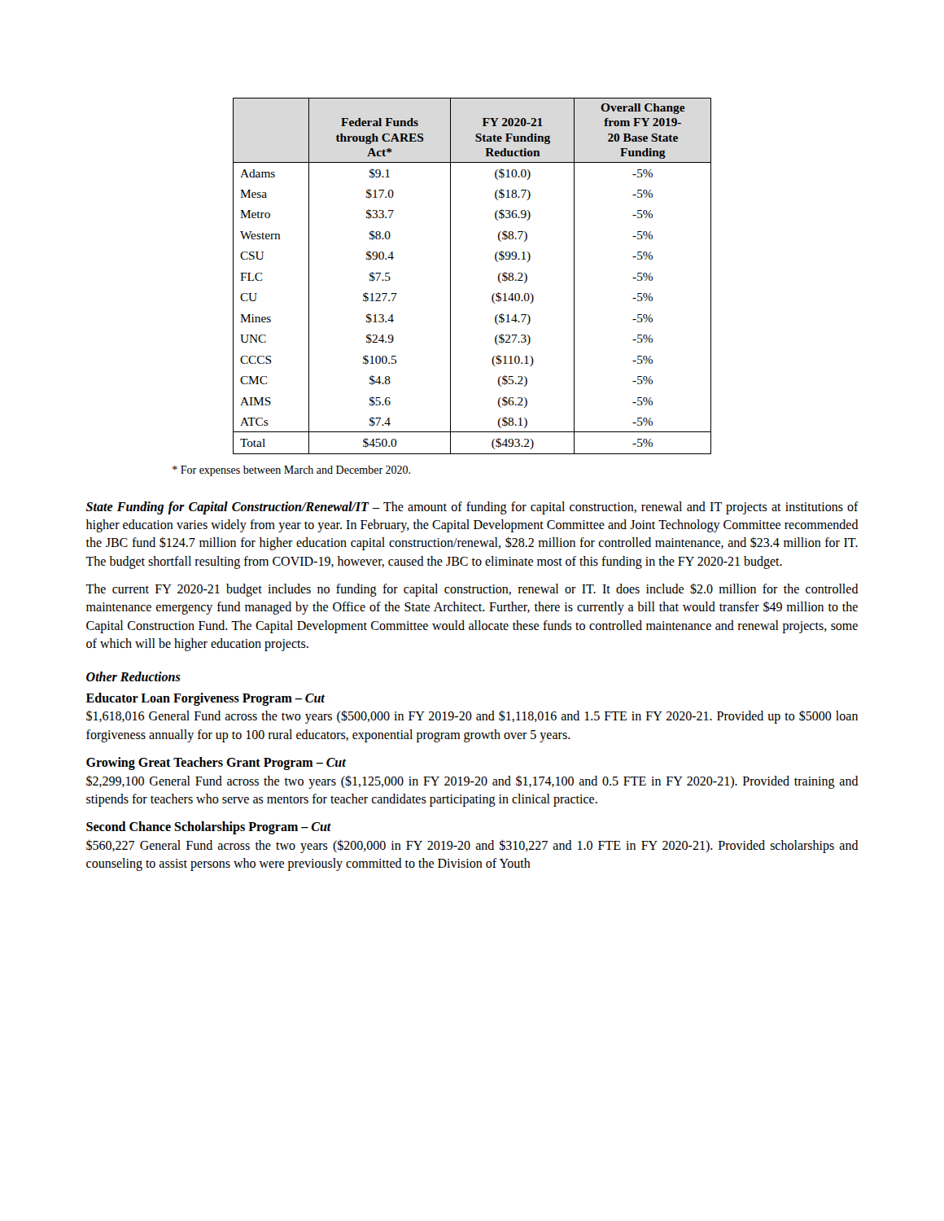| | Federal Funds through CARES Act* | FY 2020-21 State Funding Reduction | Overall Change from FY 2019- 20 Base State Funding |
| --- | --- | --- | --- |
| Adams | $9.1 | ($10.0) | -5% |
| Mesa | $17.0 | ($18.7) | -5% |
| Metro | $33.7 | ($36.9) | -5% |
| Western | $8.0 | ($8.7) | -5% |
| CSU | $90.4 | ($99.1) | -5% |
| FLC | $7.5 | ($8.2) | -5% |
| CU | $127.7 | ($140.0) | -5% |
| Mines | $13.4 | ($14.7) | -5% |
| UNC | $24.9 | ($27.3) | -5% |
| CCCS | $100.5 | ($110.1) | -5% |
| CMC | $4.8 | ($5.2) | -5% |
| AIMS | $5.6 | ($6.2) | -5% |
| ATCs | $7.4 | ($8.1) | -5% |
| Total | $450.0 | ($493.2) | -5% |
* For expenses between March and December 2020.
State Funding for Capital Construction/Renewal/IT – The amount of funding for capital construction, renewal and IT projects at institutions of higher education varies widely from year to year. In February, the Capital Development Committee and Joint Technology Committee recommended the JBC fund $124.7 million for higher education capital construction/renewal, $28.2 million for controlled maintenance, and $23.4 million for IT. The budget shortfall resulting from COVID-19, however, caused the JBC to eliminate most of this funding in the FY 2020-21 budget.
The current FY 2020-21 budget includes no funding for capital construction, renewal or IT. It does include $2.0 million for the controlled maintenance emergency fund managed by the Office of the State Architect. Further, there is currently a bill that would transfer $49 million to the Capital Construction Fund. The Capital Development Committee would allocate these funds to controlled maintenance and renewal projects, some of which will be higher education projects.
Other Reductions
Educator Loan Forgiveness Program – Cut
$1,618,016 General Fund across the two years ($500,000 in FY 2019-20 and $1,118,016 and 1.5 FTE in FY 2020-21. Provided up to $5000 loan forgiveness annually for up to 100 rural educators, exponential program growth over 5 years.
Growing Great Teachers Grant Program – Cut
$2,299,100 General Fund across the two years ($1,125,000 in FY 2019-20 and $1,174,100 and 0.5 FTE in FY 2020-21). Provided training and stipends for teachers who serve as mentors for teacher candidates participating in clinical practice.
Second Chance Scholarships Program – Cut
$560,227 General Fund across the two years ($200,000 in FY 2019-20 and $310,227 and 1.0 FTE in FY 2020-21). Provided scholarships and counseling to assist persons who were previously committed to the Division of Youth